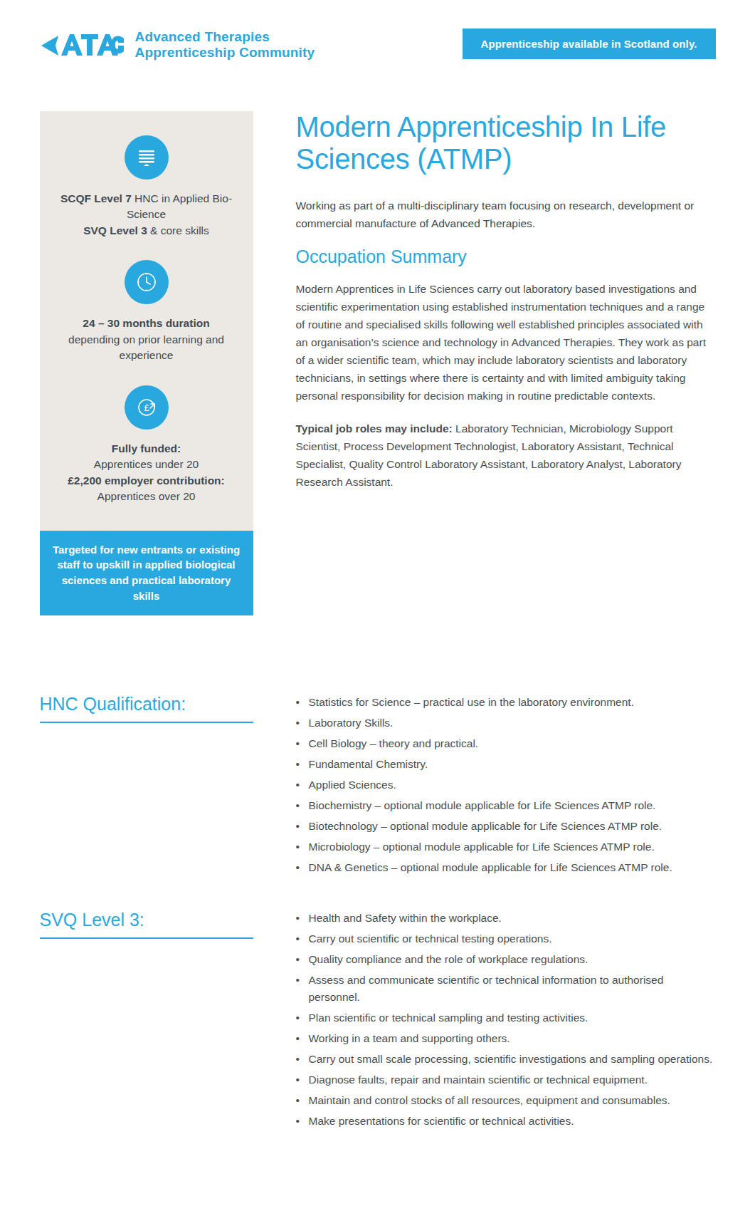Advanced Therapies
Apprenticeship Community
Apprenticeship available in Scotland only.
SCQF Level 7 HNC in Applied Bio-Science
SVQ Level 3 & core skills
24 – 30 months duration
depending on prior learning and experience
£
Fully funded:
Apprentices under 20
£2,200 employer contribution:
Apprentices over 20
Targeted for new entrants or existing staff to upskill in applied biological sciences and practical laboratory skills
Modern Apprenticeship In Life Sciences (ATMP)
Working as part of a multi-disciplinary team focusing on research, development or commercial manufacture of Advanced Therapies.
Occupation Summary
Modern Apprentices in Life Sciences carry out laboratory based investigations and scientific experimentation using established instrumentation techniques and a range of routine and specialised skills following well established principles associated with an organisation’s science and technology in Advanced Therapies. They work as part of a wider scientific team, which may include laboratory scientists and laboratory technicians, in settings where there is certainty and with limited ambiguity taking personal responsibility for decision making in routine predictable contexts.
Typical job roles may include: Laboratory Technician, Microbiology Support Scientist, Process Development Technologist, Laboratory Assistant, Technical Specialist, Quality Control Laboratory Assistant, Laboratory Analyst, Laboratory Research Assistant.
HNC Qualification:
Statistics for Science – practical use in the laboratory environment.
Laboratory Skills.
Cell Biology – theory and practical.
Fundamental Chemistry.
Applied Sciences.
Biochemistry – optional module applicable for Life Sciences ATMP role.
Biotechnology – optional module applicable for Life Sciences ATMP role.
Microbiology – optional module applicable for Life Sciences ATMP role.
DNA & Genetics – optional module applicable for Life Sciences ATMP role.
SVQ Level 3:
Health and Safety within the workplace.
Carry out scientific or technical testing operations.
Quality compliance and the role of workplace regulations.
Assess and communicate scientific or technical information to authorised personnel.
Plan scientific or technical sampling and testing activities.
Working in a team and supporting others.
Carry out small scale processing, scientific investigations and sampling operations.
Diagnose faults, repair and maintain scientific or technical equipment.
Maintain and control stocks of all resources, equipment and consumables.
Make presentations for scientific or technical activities.